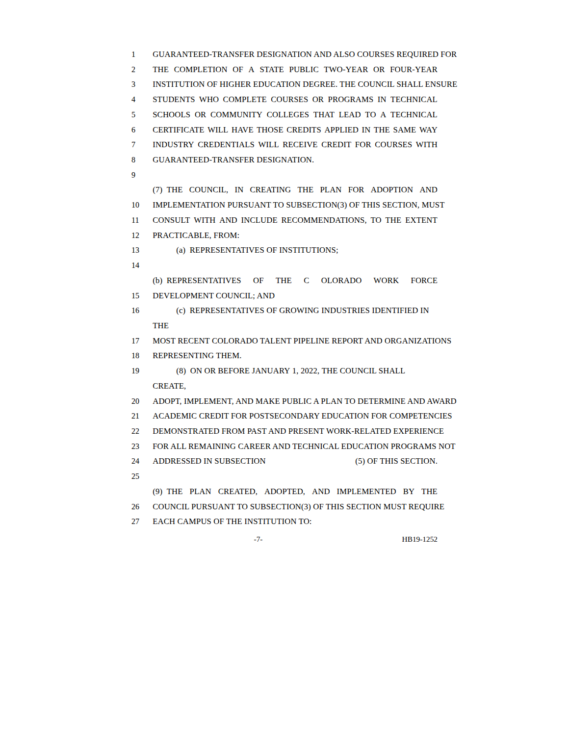1 GUARANTEED-TRANSFER DESIGNATION AND ALSO COURSES REQUIRED FOR
2 THE COMPLETION OF ASTATE PUBLIC TWO-YEAR OR FOUR-YEAR
3 INSTITUTION OF HIGHER EDUCATION DEGREE. T HE COUNCIL SHALL ENSURE
4 STUDENTS WHO COMPLETE COURSES OR PROGRAMS IN TECHNICAL
5 SCHOOLS OR COMMUNITY COLLEGES THAT LEAD TO ATECHNICAL
6 CERTIFICATE WILL HAVE THOSE CREDITS APPLIED IN THE SAME WAY
7 INDUSTRY CREDENTIALS WILL RECEIVE CREDIT FOR COURSES WITH
8 GUARANTEED-TRANSFER DESIGNATION.
9 (7) THE COUNCIL, IN CREATING THE PLAN FOR ADOPTION AND
10 IMPLEMENTATION PURSUANT TO SUBSECTION(3) OF THIS SECTION, MUST
11 CONSULT WITH AND INCLUDE RECOMMENDATIONS, TO THE EXTENT
12 PRACTICABLE, FROM:
13(a) REPRESENTATIVES OF INSTITUTIONS;
14 (b) REPRESENTATIVES OF THE COLORADO WORK FORCE
15 DEVELOPMENT COUNCIL; AND
16(c) REPRESENTATIVES OF GROWING INDUSTRIES IDENTIFIED IN THE
17 MOST RECENT C OLORADO TALENT PIPELINE REPORT AND ORGANIZATIONS
18 REPRESENTING THEM.
19(8) ON OR BEFORE JANUARY 1, 2022, THE COUNCIL SHALL CREATE,
20 ADOPT, IMPLEMENT, AND MAKE PUBLIC A PLAN TO DETERMINE AND AWARD
21 ACADEMIC CREDIT FOR POSTSECONDARY EDUCATION FOR COMPETENCIES
22 DEMONSTRATED FROM PAST AND PRESENT WORK-RELATED EXPERIENCE
23 FOR ALL REMAINING CAREER AND TECHNICAL EDUCATION PROGRAMS NOT
24 ADDRESSED IN SUBSECTION(5) OF THIS SECTION.
25 (9) THE PLAN CREATED, ADOPTED, AND IMPLEMENTED BY THE
26 COUNCIL PURSUANT TO SUBSECTION(3) OF THIS SECTION MUST REQUIRE
27 EACH CAMPUS OF THE INSTITUTION TO:
-7- HB19-1252